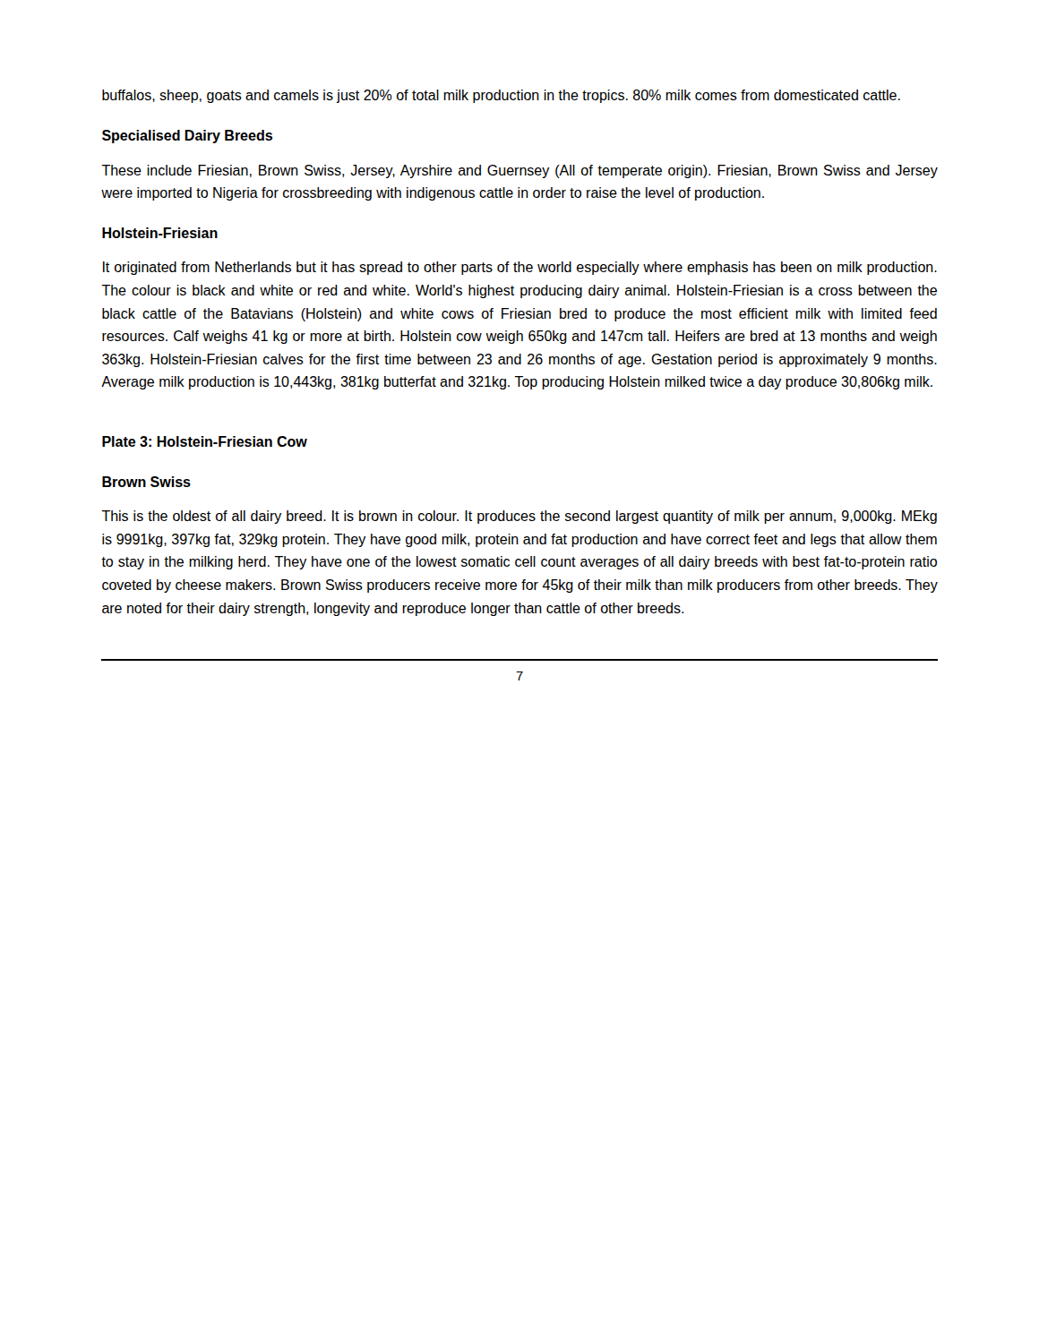buffalos, sheep, goats and camels is just 20% of total milk production in the tropics. 80% milk comes from domesticated cattle.
Specialised Dairy Breeds
These include Friesian, Brown Swiss, Jersey, Ayrshire and Guernsey (All of temperate origin). Friesian, Brown Swiss and Jersey were imported to Nigeria for crossbreeding with indigenous cattle in order to raise the level of production.
Holstein-Friesian
It originated from Netherlands but it has spread to other parts of the world especially where emphasis has been on milk production. The colour is black and white or red and white. World's highest producing dairy animal. Holstein-Friesian is a cross between the black cattle of the Batavians (Holstein) and white cows of Friesian bred to produce the most efficient milk with limited feed resources. Calf weighs 41 kg or more at birth. Holstein cow weigh 650kg and 147cm tall. Heifers are bred at 13 months and weigh 363kg. Holstein-Friesian calves for the first time between 23 and 26 months of age. Gestation period is approximately 9 months. Average milk production is 10,443kg, 381kg butterfat and 321kg. Top producing Holstein milked twice a day produce 30,806kg milk.
Plate 3: Holstein-Friesian Cow
Brown Swiss
This is the oldest of all dairy breed. It is brown in colour. It produces the second largest quantity of milk per annum, 9,000kg. MEkg is 9991kg, 397kg fat, 329kg protein. They have good milk, protein and fat production and have correct feet and legs that allow them to stay in the milking herd. They have one of the lowest somatic cell count averages of all dairy breeds with best fat-to-protein ratio coveted by cheese makers. Brown Swiss producers receive more for 45kg of their milk than milk producers from other breeds. They are noted for their dairy strength, longevity and reproduce longer than cattle of other breeds.
7